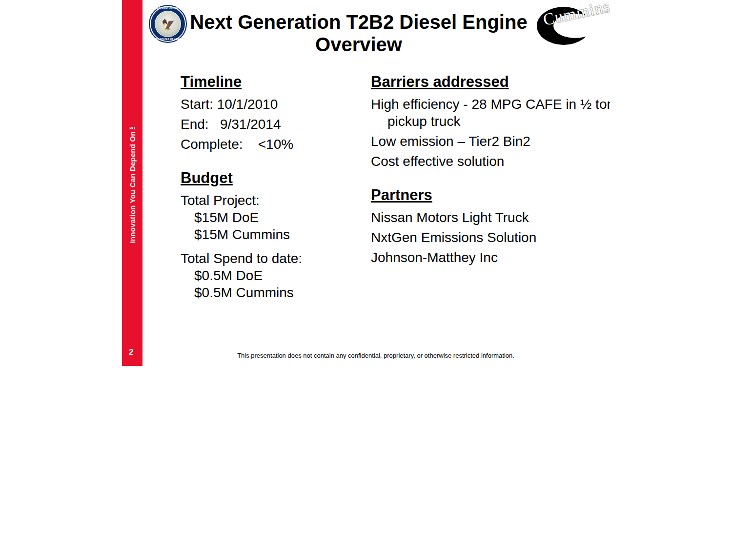Innovation You Can Depend On™
2
DEPARTMENT OF ENERGY
UNITED STATES OF AMERICA
🦅
Cummins
Next Generation T2B2 Diesel Engine
Overview
Timeline
Start: 10/1/2010
End: 9/31/2014
Complete: <10%
Budget
Total Project:
$15M DoE
$15M Cummins
Total Spend to date:
$0.5M DoE
$0.5M Cummins
Barriers addressed
High efficiency - 28 MPG CAFE in ½ ton pickup truck
Low emission – Tier2 Bin2
Cost effective solution
Partners
Nissan Motors Light Truck
NxtGen Emissions Solution
Johnson-Matthey Inc
This presentation does not contain any confidential, proprietary, or otherwise restricted information.